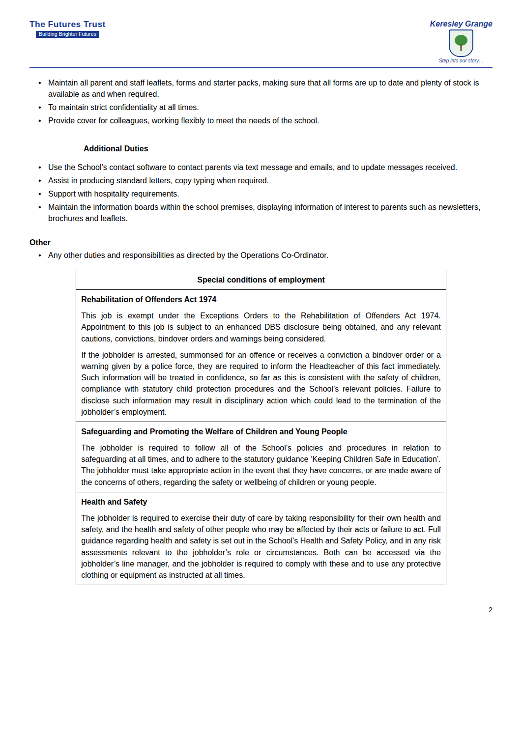The Futures Trust
Building Brighter Futures
Keresley Grange
Step into our story…
Maintain all parent and staff leaflets, forms and starter packs, making sure that all forms are up to date and plenty of stock is available as and when required.
To maintain strict confidentiality at all times.
Provide cover for colleagues, working flexibly to meet the needs of the school.
Additional Duties
Use the School’s contact software to contact parents via text message and emails, and to update messages received.
Assist in producing standard letters, copy typing when required.
Support with hospitality requirements.
Maintain the information boards within the school premises, displaying information of interest to parents such as newsletters, brochures and leaflets.
Other
Any other duties and responsibilities as directed by the Operations Co-Ordinator.
| Special conditions of employment |
| --- |
| Rehabilitation of Offenders Act 1974 This job is exempt under the Exceptions Orders to the Rehabilitation of Offenders Act 1974. Appointment to this job is subject to an enhanced DBS disclosure being obtained, and any relevant cautions, convictions, bindover orders and warnings being considered. If the jobholder is arrested, summonsed for an offence or receives a conviction a bindover order or a warning given by a police force, they are required to inform the Headteacher of this fact immediately. Such information will be treated in confidence, so far as this is consistent with the safety of children, compliance with statutory child protection procedures and the School’s relevant policies. Failure to disclose such information may result in disciplinary action which could lead to the termination of the jobholder’s employment. |
| Safeguarding and Promoting the Welfare of Children and Young People The jobholder is required to follow all of the School’s policies and procedures in relation to safeguarding at all times, and to adhere to the statutory guidance ‘Keeping Children Safe in Education’. The jobholder must take appropriate action in the event that they have concerns, or are made aware of the concerns of others, regarding the safety or wellbeing of children or young people. |
| Health and Safety The jobholder is required to exercise their duty of care by taking responsibility for their own health and safety, and the health and safety of other people who may be affected by their acts or failure to act. Full guidance regarding health and safety is set out in the School’s Health and Safety Policy, and in any risk assessments relevant to the jobholder’s role or circumstances. Both can be accessed via the jobholder’s line manager, and the jobholder is required to comply with these and to use any protective clothing or equipment as instructed at all times. |
2